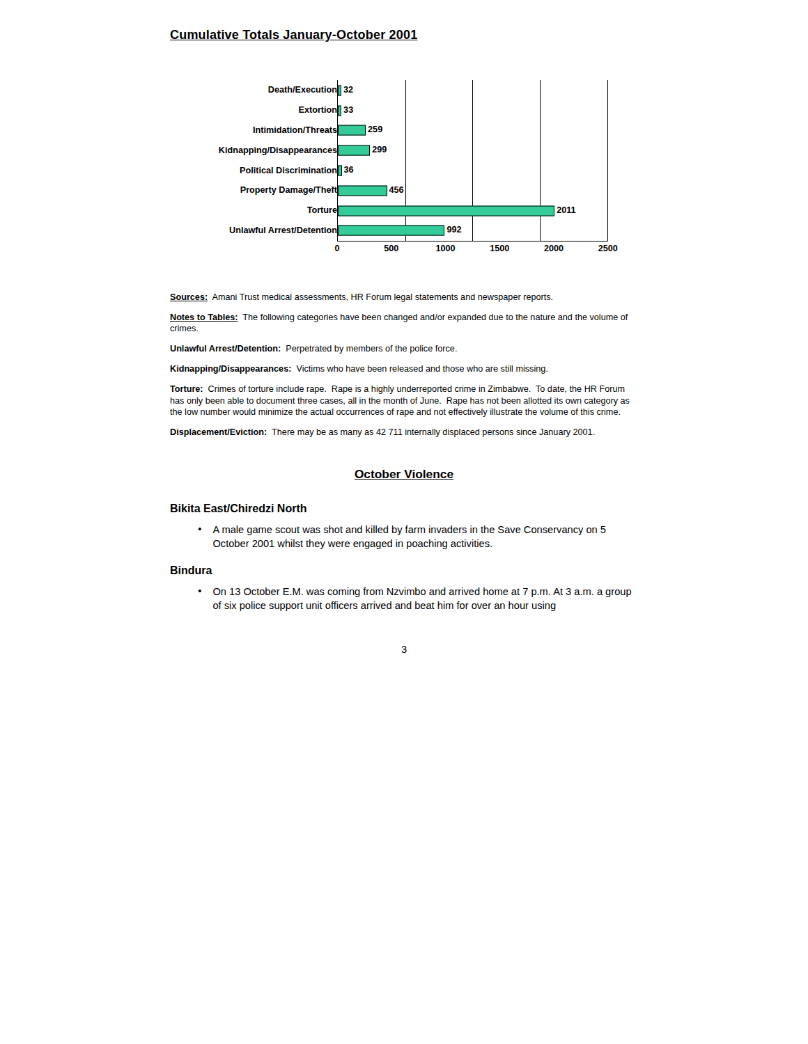Cumulative Totals January-October 2001
| Death/Execution | 32 |
| Extortion | 33 |
| Intimidation/Threats | 259 |
| Kidnapping/Disappearances | 299 |
| Political Discrimination | 36 |
| Property Damage/Theft | 456 |
| Torture | 2011 |
| Unlawful Arrest/Detention | 992 |
| | 0 500 1000 1500 2000 2500 |
Sources: Amani Trust medical assessments, HR Forum legal statements and newspaper reports.
Notes to Tables: The following categories have been changed and/or expanded due to the nature and the volume of crimes.
Unlawful Arrest/Detention: Perpetrated by members of the police force.
Kidnapping/Disappearances: Victims who have been released and those who are still missing.
Torture: Crimes of torture include rape. Rape is a highly underreported crime in Zimbabwe. To date, the HR Forum has only been able to document three cases, all in the month of June. Rape has not been allotted its own category as the low number would minimize the actual occurrences of rape and not effectively illustrate the volume of this crime.
Displacement/Eviction: There may be as many as 42 711 internally displaced persons since January 2001.
October Violence
Bikita East/Chiredzi North
A male game scout was shot and killed by farm invaders in the Save Conservancy on 5 October 2001 whilst they were engaged in poaching activities.
Bindura
On 13 October E.M. was coming from Nzvimbo and arrived home at 7 p.m. At 3 a.m. a group of six police support unit officers arrived and beat him for over an hour using
3